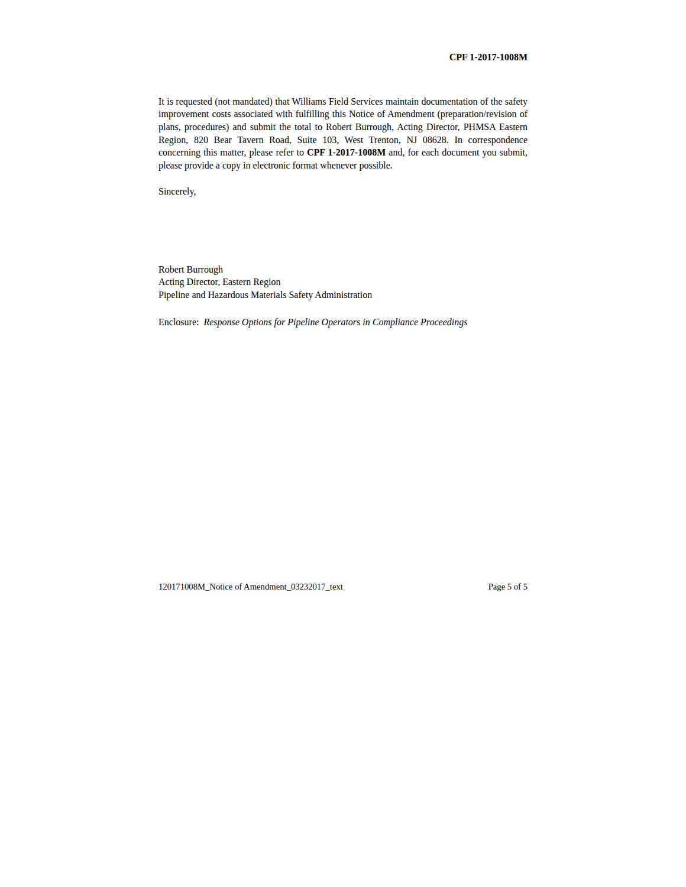CPF 1-2017-1008M
It is requested (not mandated) that Williams Field Services maintain documentation of the safety improvement costs associated with fulfilling this Notice of Amendment (preparation/revision of plans, procedures) and submit the total to Robert Burrough, Acting Director, PHMSA Eastern Region, 820 Bear Tavern Road, Suite 103, West Trenton, NJ 08628. In correspondence concerning this matter, please refer to CPF 1-2017-1008M and, for each document you submit, please provide a copy in electronic format whenever possible.
Sincerely,
Robert Burrough
Acting Director, Eastern Region
Pipeline and Hazardous Materials Safety Administration
Enclosure: Response Options for Pipeline Operators in Compliance Proceedings
120171008M_Notice of Amendment_03232017_text Page 5 of 5